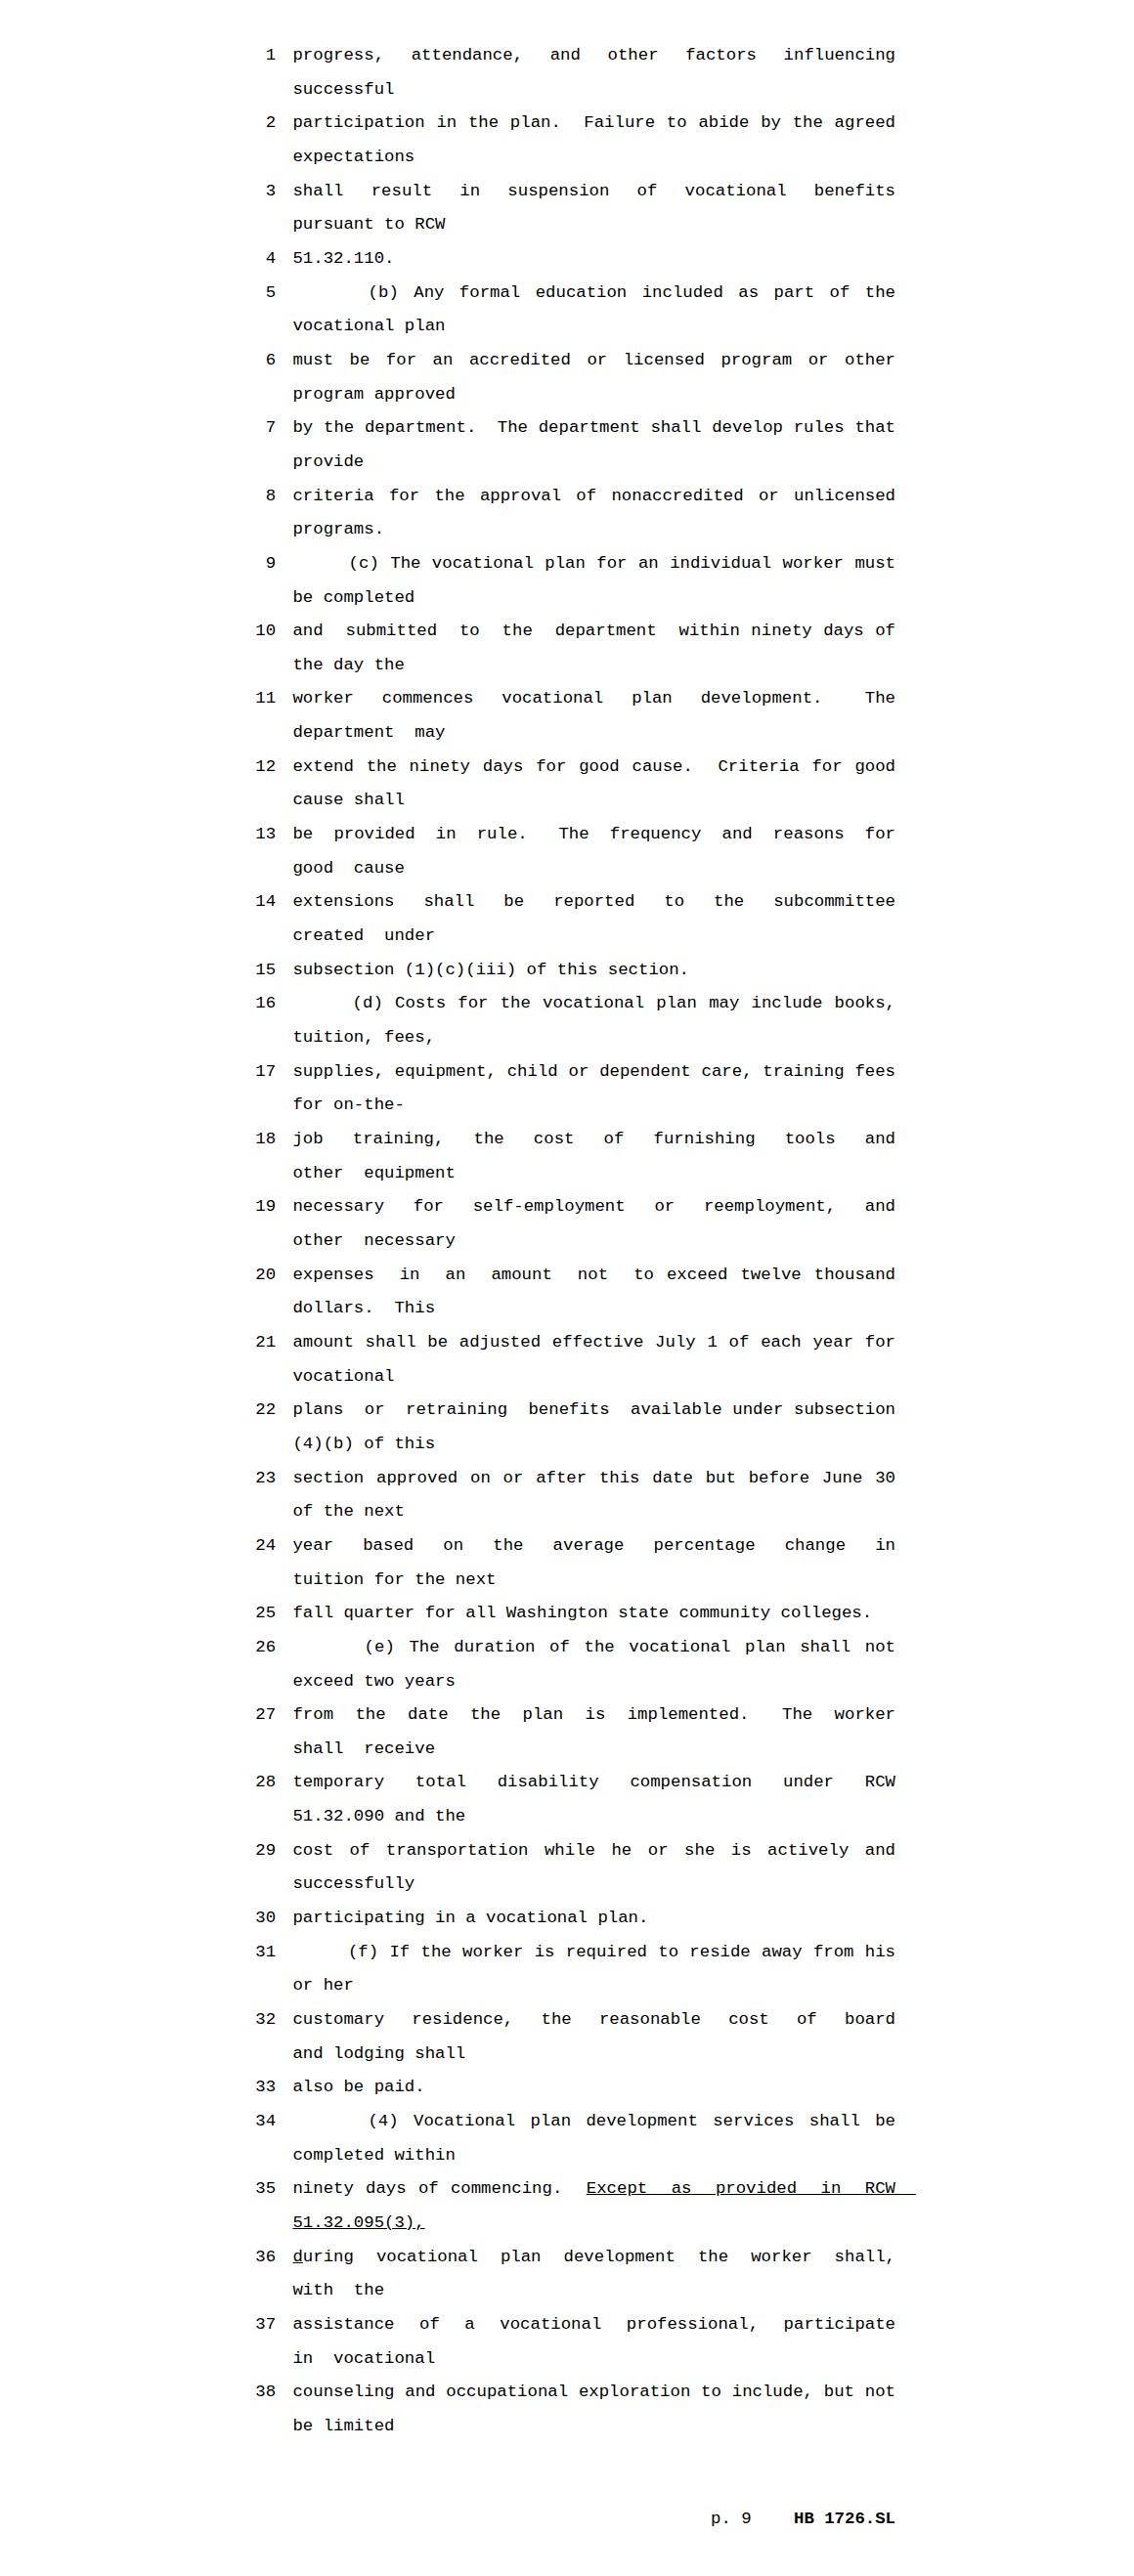progress, attendance, and other factors influencing successful
participation in the plan. Failure to abide by the agreed expectations
shall result in suspension of vocational benefits pursuant to RCW
51.32.110.
(b) Any formal education included as part of the vocational plan
must be for an accredited or licensed program or other program approved
by the department. The department shall develop rules that provide
criteria for the approval of nonaccredited or unlicensed programs.
(c) The vocational plan for an individual worker must be completed
and submitted to the department within ninety days of the day the
worker commences vocational plan development. The department may
extend the ninety days for good cause. Criteria for good cause shall
be provided in rule. The frequency and reasons for good cause
extensions shall be reported to the subcommittee created under
subsection (1)(c)(iii) of this section.
(d) Costs for the vocational plan may include books, tuition, fees,
supplies, equipment, child or dependent care, training fees for on-the-
job training, the cost of furnishing tools and other equipment
necessary for self-employment or reemployment, and other necessary
expenses in an amount not to exceed twelve thousand dollars. This
amount shall be adjusted effective July 1 of each year for vocational
plans or retraining benefits available under subsection (4)(b) of this
section approved on or after this date but before June 30 of the next
year based on the average percentage change in tuition for the next
fall quarter for all Washington state community colleges.
(e) The duration of the vocational plan shall not exceed two years
from the date the plan is implemented. The worker shall receive
temporary total disability compensation under RCW 51.32.090 and the
cost of transportation while he or she is actively and successfully
participating in a vocational plan.
(f) If the worker is required to reside away from his or her
customary residence, the reasonable cost of board and lodging shall
also be paid.
(4) Vocational plan development services shall be completed within
ninety days of commencing. Except as provided in RCW 51.32.095(3),
during vocational plan development the worker shall, with the
assistance of a vocational professional, participate in vocational
counseling and occupational exploration to include, but not be limited
p. 9 HB 1726.SL